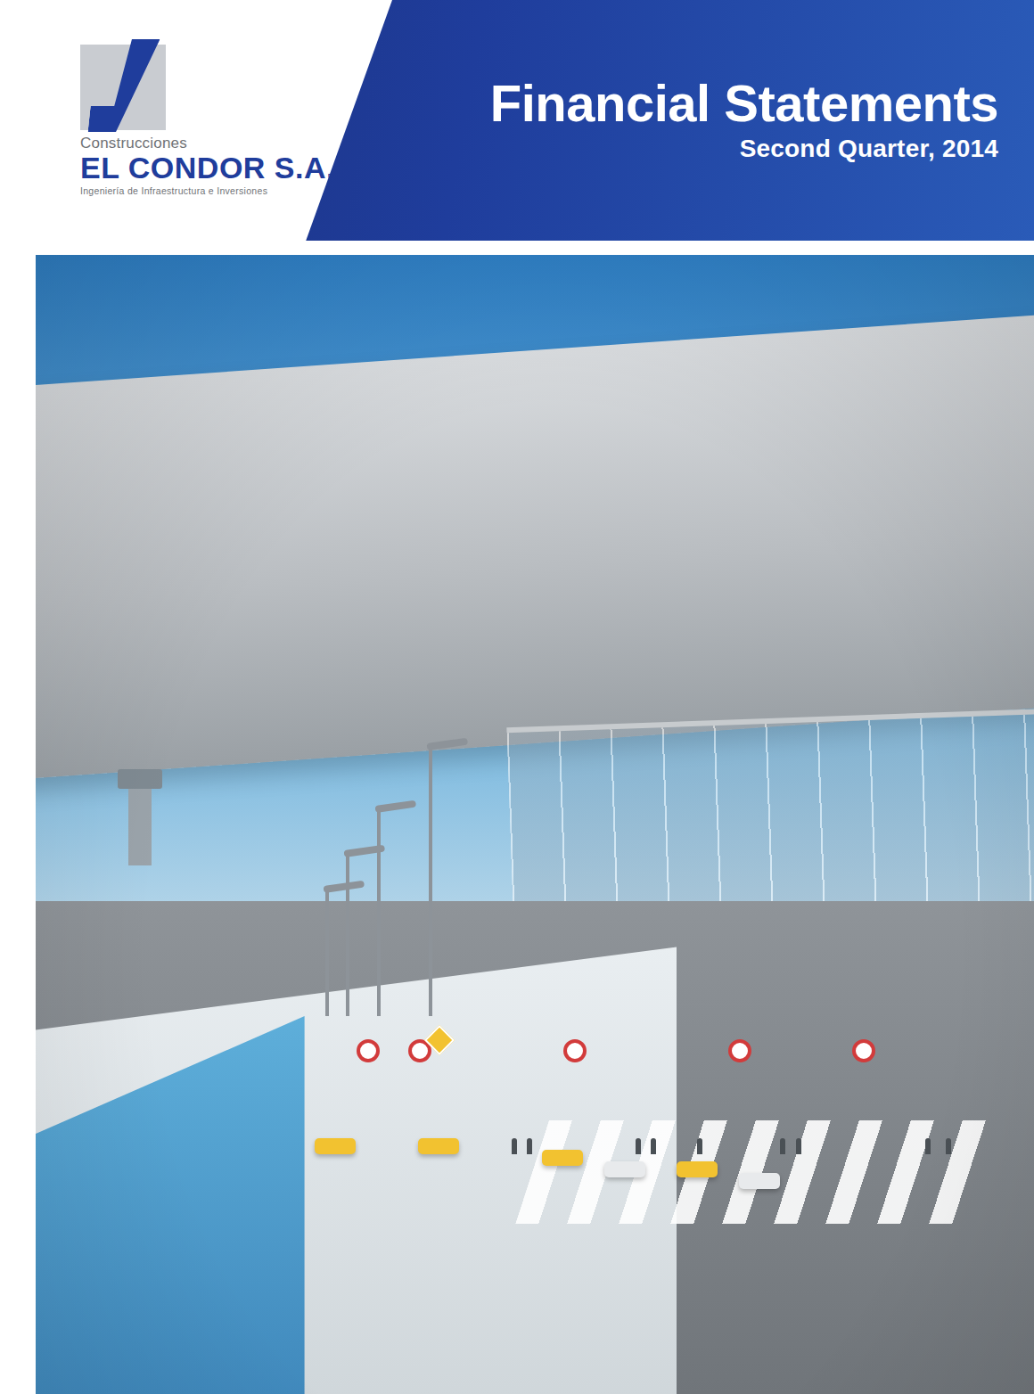Construcciones EL CONDOR S.A. Ingeniería de Infraestructura e Inversiones
Financial Statements
Second Quarter, 2014